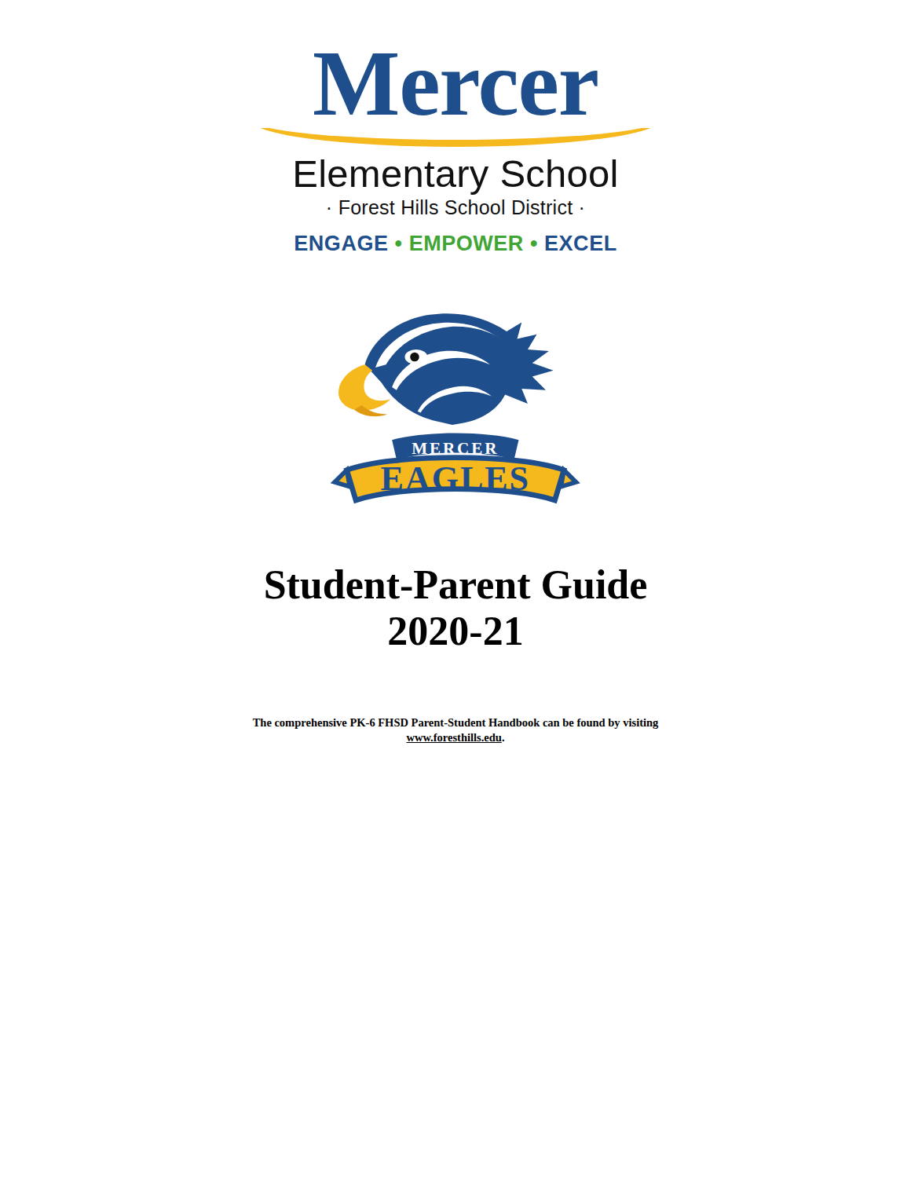Mercer
Elementary School
· Forest Hills School District ·
ENGAGE • EMPOWER • EXCEL
EAGLES MERCER
Student-Parent Guide
2020-21
The comprehensive PK-6 FHSD Parent-Student Handbook can be found by visiting www.foresthills.edu.